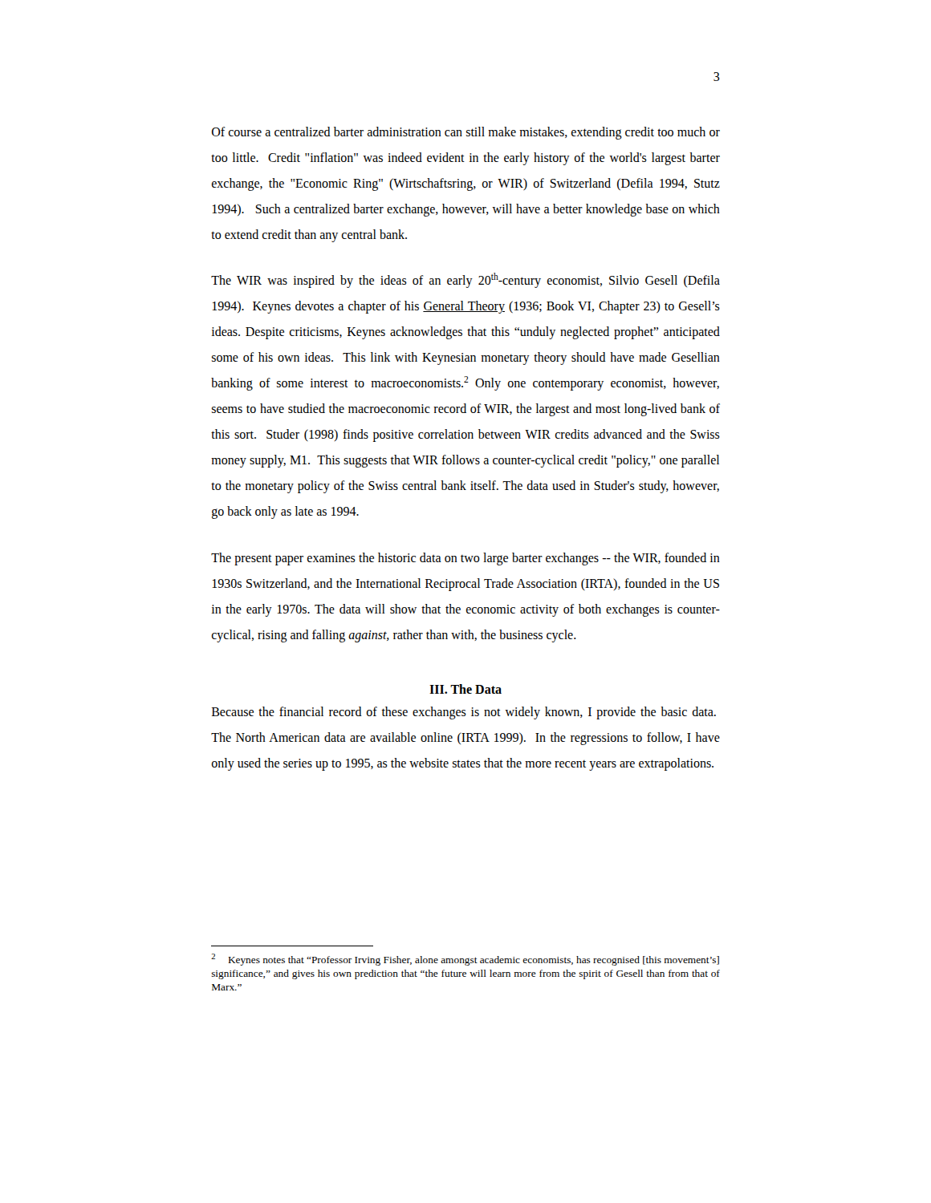3
Of course a centralized barter administration can still make mistakes, extending credit too much or too little. Credit "inflation" was indeed evident in the early history of the world's largest barter exchange, the "Economic Ring" (Wirtschaftsring, or WIR) of Switzerland (Defila 1994, Stutz 1994). Such a centralized barter exchange, however, will have a better knowledge base on which to extend credit than any central bank.
The WIR was inspired by the ideas of an early 20th-century economist, Silvio Gesell (Defila 1994). Keynes devotes a chapter of his General Theory (1936; Book VI, Chapter 23) to Gesell’s ideas. Despite criticisms, Keynes acknowledges that this “unduly neglected prophet” anticipated some of his own ideas. This link with Keynesian monetary theory should have made Gesellian banking of some interest to macroeconomists.2 Only one contemporary economist, however, seems to have studied the macroeconomic record of WIR, the largest and most long-lived bank of this sort. Studer (1998) finds positive correlation between WIR credits advanced and the Swiss money supply, M1. This suggests that WIR follows a counter-cyclical credit "policy," one parallel to the monetary policy of the Swiss central bank itself. The data used in Studer's study, however, go back only as late as 1994.
The present paper examines the historic data on two large barter exchanges -- the WIR, founded in 1930s Switzerland, and the International Reciprocal Trade Association (IRTA), founded in the US in the early 1970s. The data will show that the economic activity of both exchanges is counter-cyclical, rising and falling against, rather than with, the business cycle.
III. The Data
Because the financial record of these exchanges is not widely known, I provide the basic data. The North American data are available online (IRTA 1999). In the regressions to follow, I have only used the series up to 1995, as the website states that the more recent years are extrapolations.
2 Keynes notes that “Professor Irving Fisher, alone amongst academic economists, has recognised [this movement’s] significance,” and gives his own prediction that “the future will learn more from the spirit of Gesell than from that of Marx.”